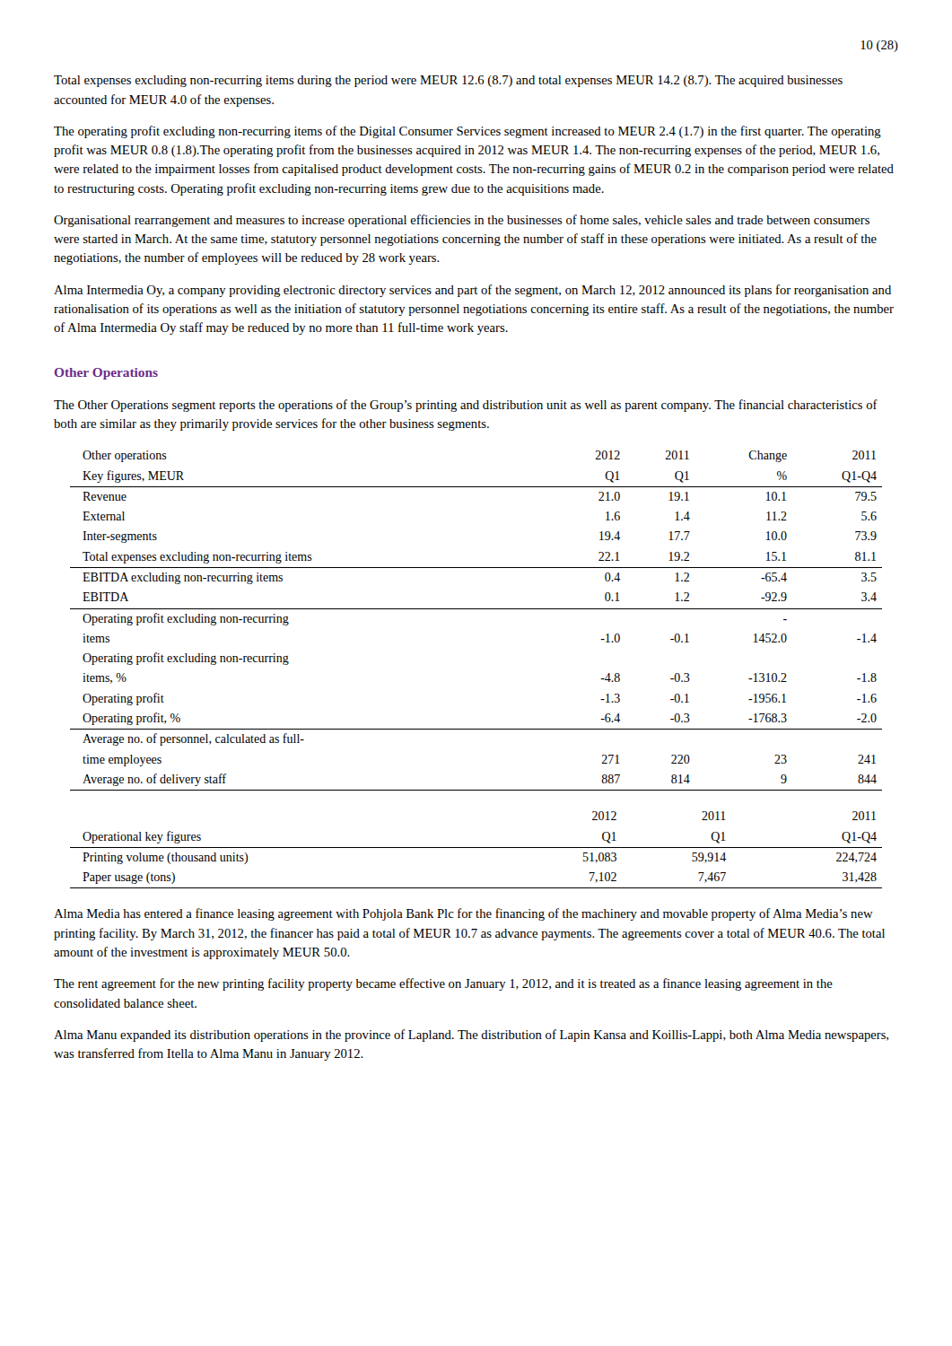10 (28)
Total expenses excluding non-recurring items during the period were MEUR 12.6 (8.7) and total expenses MEUR 14.2 (8.7). The acquired businesses accounted for MEUR 4.0 of the expenses.
The operating profit excluding non-recurring items of the Digital Consumer Services segment increased to MEUR 2.4 (1.7) in the first quarter. The operating profit was MEUR 0.8 (1.8).The operating profit from the businesses acquired in 2012 was MEUR 1.4. The non-recurring expenses of the period, MEUR 1.6, were related to the impairment losses from capitalised product development costs. The non-recurring gains of MEUR 0.2 in the comparison period were related to restructuring costs. Operating profit excluding non-recurring items grew due to the acquisitions made.
Organisational rearrangement and measures to increase operational efficiencies in the businesses of home sales, vehicle sales and trade between consumers were started in March. At the same time, statutory personnel negotiations concerning the number of staff in these operations were initiated. As a result of the negotiations, the number of employees will be reduced by 28 work years.
Alma Intermedia Oy, a company providing electronic directory services and part of the segment, on March 12, 2012 announced its plans for reorganisation and rationalisation of its operations as well as the initiation of statutory personnel negotiations concerning its entire staff. As a result of the negotiations, the number of Alma Intermedia Oy staff may be reduced by no more than 11 full-time work years.
Other Operations
The Other Operations segment reports the operations of the Group’s printing and distribution unit as well as parent company. The financial characteristics of both are similar as they primarily provide services for the other business segments.
| Other operations | 2012 | 2011 | Change | 2011 |
| Key figures, MEUR | Q1 | Q1 | % | Q1-Q4 |
| Revenue | 21.0 | 19.1 | 10.1 | 79.5 |
| External | 1.6 | 1.4 | 11.2 | 5.6 |
| Inter-segments | 19.4 | 17.7 | 10.0 | 73.9 |
| Total expenses excluding non-recurring items | 22.1 | 19.2 | 15.1 | 81.1 |
| EBITDA excluding non-recurring items | 0.4 | 1.2 | -65.4 | 3.5 |
| EBITDA | 0.1 | 1.2 | -92.9 | 3.4 |
| Operating profit excluding non-recurring | | | - | |
| items | -1.0 | -0.1 | 1452.0 | -1.4 |
| Operating profit excluding non-recurring | | | | |
| items, % | -4.8 | -0.3 | -1310.2 | -1.8 |
| Operating profit | -1.3 | -0.1 | -1956.1 | -1.6 |
| Operating profit, % | -6.4 | -0.3 | -1768.3 | -2.0 |
| Average no. of personnel, calculated as full- | | | | |
| time employees | 271 | 220 | 23 | 241 |
| Average no. of delivery staff | 887 | 814 | 9 | 844 |
| | 2012 | 2011 | | 2011 |
| Operational key figures | Q1 | Q1 | | Q1-Q4 |
| Printing volume (thousand units) | 51,083 | 59,914 | | 224,724 |
| Paper usage (tons) | 7,102 | 7,467 | | 31,428 |
Alma Media has entered a finance leasing agreement with Pohjola Bank Plc for the financing of the machinery and movable property of Alma Media’s new printing facility. By March 31, 2012, the financer has paid a total of MEUR 10.7 as advance payments. The agreements cover a total of MEUR 40.6. The total amount of the investment is approximately MEUR 50.0.
The rent agreement for the new printing facility property became effective on January 1, 2012, and it is treated as a finance leasing agreement in the consolidated balance sheet.
Alma Manu expanded its distribution operations in the province of Lapland. The distribution of Lapin Kansa and Koillis-Lappi, both Alma Media newspapers, was transferred from Itella to Alma Manu in January 2012.